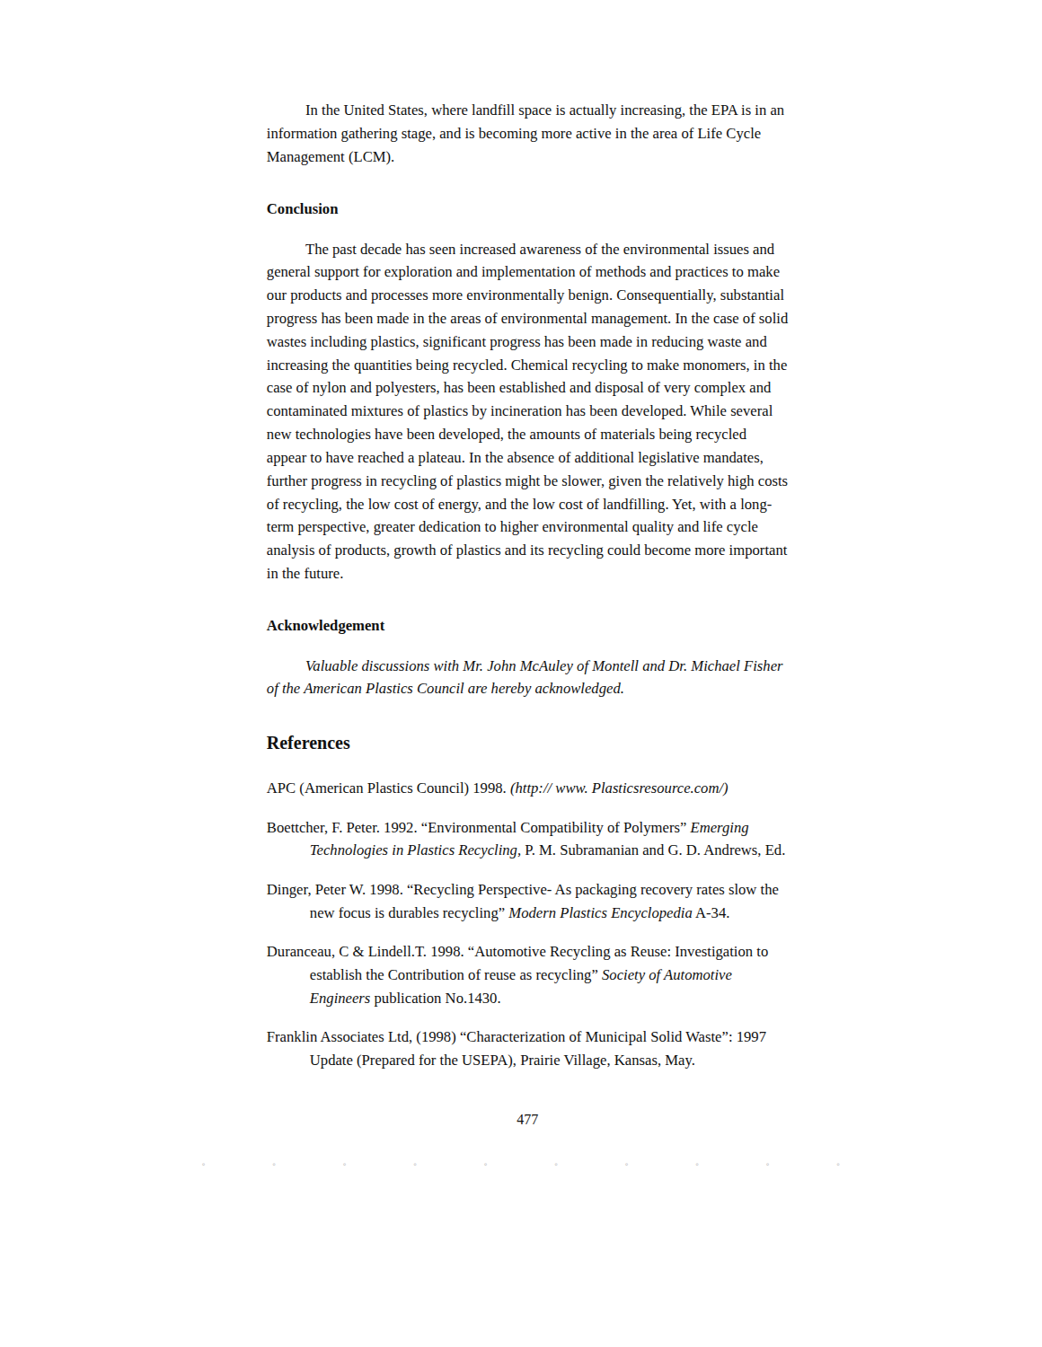In the United States, where landfill space is actually increasing, the EPA is in an information gathering stage, and is becoming more active in the area of Life Cycle Management (LCM).
Conclusion
The past decade has seen increased awareness of the environmental issues and general support for exploration and implementation of methods and practices to make our products and processes more environmentally benign. Consequentially, substantial progress has been made in the areas of environmental management. In the case of solid wastes including plastics, significant progress has been made in reducing waste and increasing the quantities being recycled. Chemical recycling to make monomers, in the case of nylon and polyesters, has been established and disposal of very complex and contaminated mixtures of plastics by incineration has been developed. While several new technologies have been developed, the amounts of materials being recycled appear to have reached a plateau. In the absence of additional legislative mandates, further progress in recycling of plastics might be slower, given the relatively high costs of recycling, the low cost of energy, and the low cost of landfilling. Yet, with a long-term perspective, greater dedication to higher environmental quality and life cycle analysis of products, growth of plastics and its recycling could become more important in the future.
Acknowledgement
Valuable discussions with Mr. John McAuley of Montell and Dr. Michael Fisher of the American Plastics Council are hereby acknowledged.
References
APC (American Plastics Council) 1998. (http:// www. Plasticsresource.com/)
Boettcher, F. Peter. 1992. “Environmental Compatibility of Polymers” Emerging Technologies in Plastics Recycling, P. M. Subramanian and G. D. Andrews, Ed.
Dinger, Peter W. 1998. “Recycling Perspective- As packaging recovery rates slow the new focus is durables recycling” Modern Plastics Encyclopedia A-34.
Duranceau, C & Lindell.T. 1998. “Automotive Recycling as Reuse: Investigation to establish the Contribution of reuse as recycling” Society of Automotive Engineers publication No.1430.
Franklin Associates Ltd, (1998) “Characterization of Municipal Solid Waste”: 1997 Update (Prepared for the USEPA), Prairie Village, Kansas, May.
477
◦ ◦ ◦ ◦ ◦ ◦ ◦ ◦ ◦ ◦